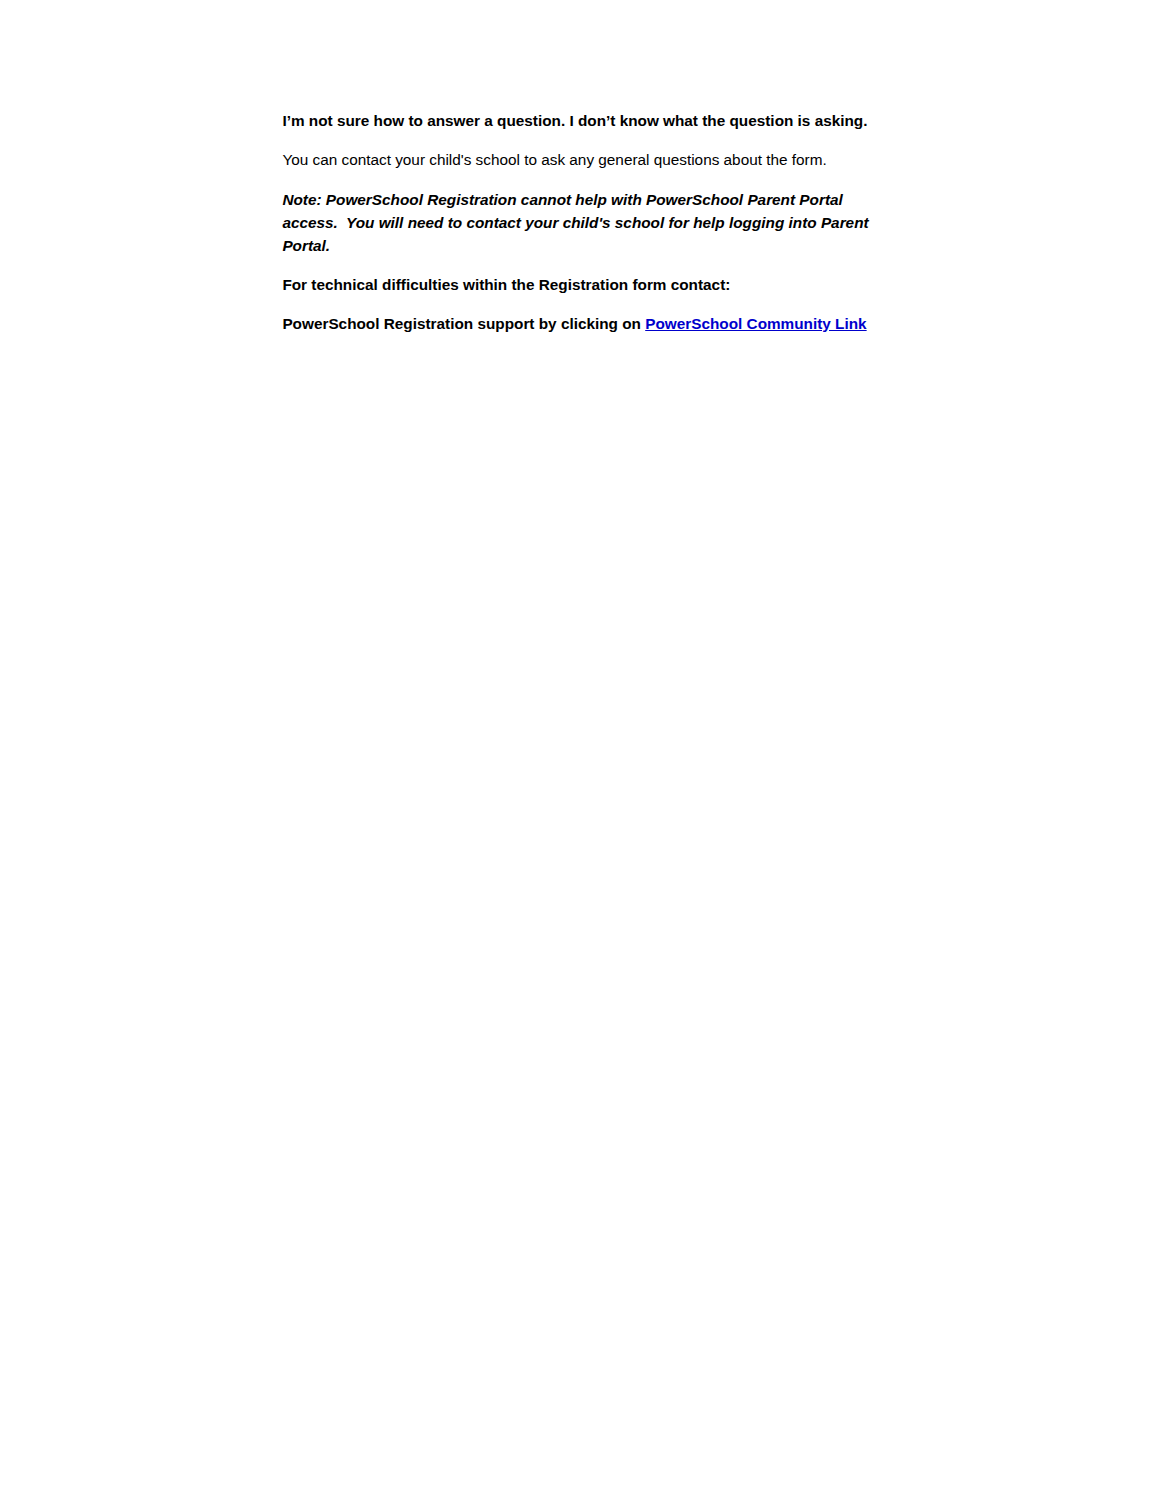I’m not sure how to answer a question. I don’t know what the question is asking.
You can contact your child's school to ask any general questions about the form.
Note: PowerSchool Registration cannot help with PowerSchool Parent Portal access. You will need to contact your child's school for help logging into Parent Portal.
For technical difficulties within the Registration form contact:
PowerSchool Registration support by clicking on PowerSchool Community Link